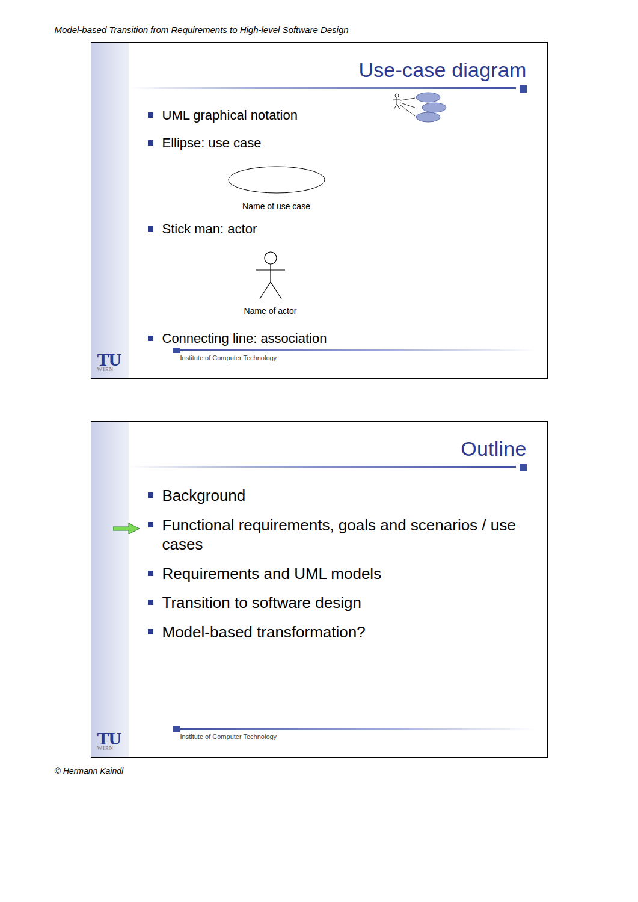Model-based Transition from Requirements to High-level Software Design
Use-case diagram
UML graphical notation
Ellipse: use case
Name of use case
Stick man: actor
Name of actor
Connecting line: association
Institute of Computer Technology
TU
WIEN
Outline
Background
Functional requirements, goals and scenarios / use cases
Requirements and UML models
Transition to software design
Model-based transformation?
Institute of Computer Technology
TU
WIEN
© Hermann Kaindl